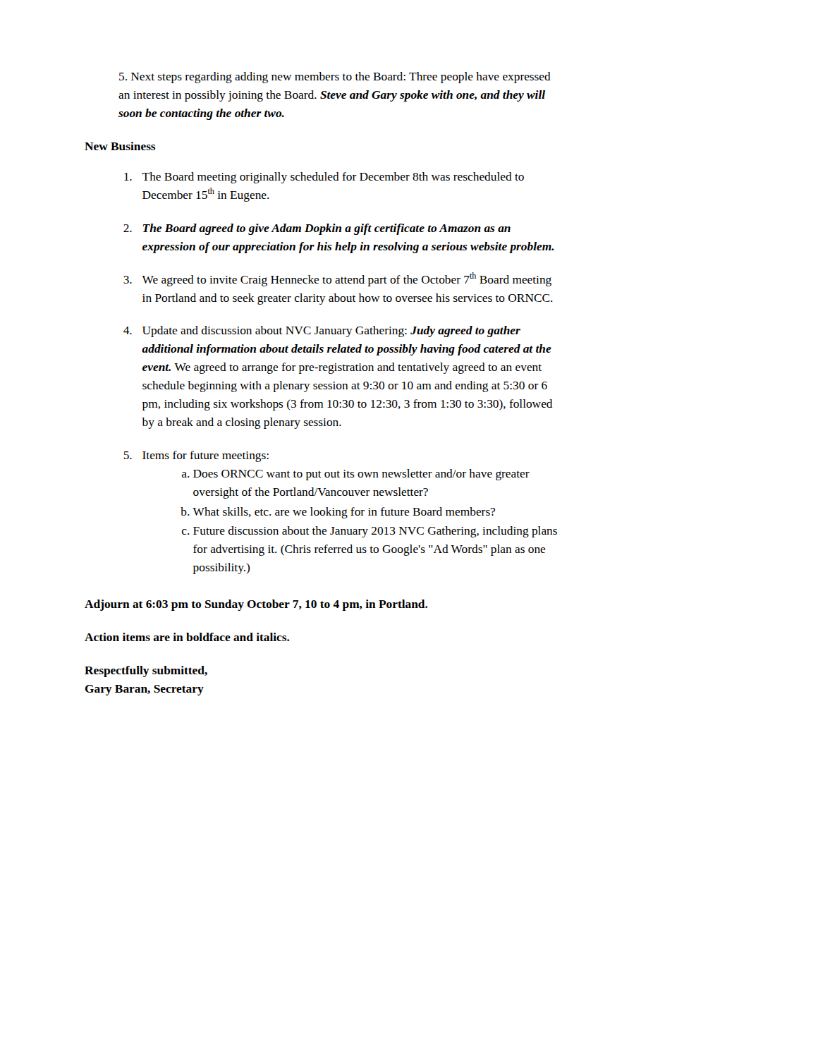5. Next steps regarding adding new members to the Board: Three people have expressed an interest in possibly joining the Board. Steve and Gary spoke with one, and they will soon be contacting the other two.
New Business
The Board meeting originally scheduled for December 8th was rescheduled to December 15th in Eugene.
The Board agreed to give Adam Dopkin a gift certificate to Amazon as an expression of our appreciation for his help in resolving a serious website problem.
We agreed to invite Craig Hennecke to attend part of the October 7th Board meeting in Portland and to seek greater clarity about how to oversee his services to ORNCC.
Update and discussion about NVC January Gathering: Judy agreed to gather additional information about details related to possibly having food catered at the event. We agreed to arrange for pre-registration and tentatively agreed to an event schedule beginning with a plenary session at 9:30 or 10 am and ending at 5:30 or 6 pm, including six workshops (3 from 10:30 to 12:30, 3 from 1:30 to 3:30), followed by a break and a closing plenary session.
Items for future meetings:
Does ORNCC want to put out its own newsletter and/or have greater oversight of the Portland/Vancouver newsletter?
What skills, etc. are we looking for in future Board members?
Future discussion about the January 2013 NVC Gathering, including plans for advertising it. (Chris referred us to Google's "Ad Words" plan as one possibility.)
Adjourn at 6:03 pm to Sunday October 7, 10 to 4 pm, in Portland.
Action items are in boldface and italics.
Respectfully submitted,
Gary Baran, Secretary